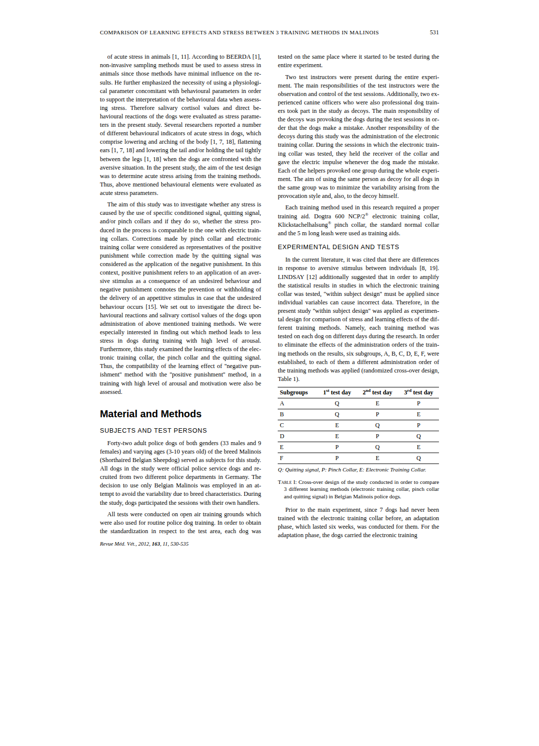Comparison of learning effects and stress between 3 training methods in Malinois 531
of acute stress in animals [1, 11]. According to BEERDA [1], non-invasive sampling methods must be used to assess stress in animals since those methods have minimal influence on the results. He further emphasized the necessity of using a physiological parameter concomitant with behavioural parameters in order to support the interpretation of the behavioural data when assessing stress. Therefore salivary cortisol values and direct behavioural reactions of the dogs were evaluated as stress parameters in the present study. Several researchers reported a number of different behavioural indicators of acute stress in dogs, which comprise lowering and arching of the body [1, 7, 18], flattening ears [1, 7, 18] and lowering the tail and/or holding the tail tightly between the legs [1, 18] when the dogs are confronted with the aversive situation. In the present study, the aim of the test design was to determine acute stress arising from the training methods. Thus, above mentioned behavioural elements were evaluated as acute stress parameters.
The aim of this study was to investigate whether any stress is caused by the use of specific conditioned signal, quitting signal, and/or pinch collars and if they do so, whether the stress produced in the process is comparable to the one with electric training collars. Corrections made by pinch collar and electronic training collar were considered as representatives of the positive punishment while correction made by the quitting signal was considered as the application of the negative punishment. In this context, positive punishment refers to an application of an aversive stimulus as a consequence of an undesired behaviour and negative punishment connotes the prevention or withholding of the delivery of an appetitive stimulus in case that the undesired behaviour occurs [15]. We set out to investigate the direct behavioural reactions and salivary cortisol values of the dogs upon administration of above mentioned training methods. We were especially interested in finding out which method leads to less stress in dogs during training with high level of arousal. Furthermore, this study examined the learning effects of the electronic training collar, the pinch collar and the quitting signal. Thus, the compatibility of the learning effect of ''negative punishment'' method with the ''positive punishment'' method, in a training with high level of arousal and motivation were also be assessed.
Material and Methods
Subjects and Test Persons
Forty-two adult police dogs of both genders (33 males and 9 females) and varying ages (3-10 years old) of the breed Malinois (Shorthaired Belgian Sheepdog) served as subjects for this study. All dogs in the study were official police service dogs and recruited from two different police departments in Germany. The decision to use only Belgian Malinois was employed in an attempt to avoid the variability due to breed characteristics. During the study, dogs participated the sessions with their own handlers.
All tests were conducted on open air training grounds which were also used for routine police dog training. In order to obtain the standardization in respect to the test area, each dog was tested on the same place where it started to be tested during the entire experiment.
Two test instructors were present during the entire experiment. The main responsibilities of the test instructors were the observation and control of the test sessions. Additionally, two experienced canine officers who were also professional dog trainers took part in the study as decoys. The main responsibility of the decoys was provoking the dogs during the test sessions in order that the dogs make a mistake. Another responsibility of the decoys during this study was the administration of the electronic training collar. During the sessions in which the electronic training collar was tested, they held the receiver of the collar and gave the electric impulse whenever the dog made the mistake. Each of the helpers provoked one group during the whole experiment. The aim of using the same person as decoy for all dogs in the same group was to minimize the variability arising from the provocation style and, also, to the decoy himself.
Each training method used in this research required a proper training aid. Dogtra 600 NCP/2® electronic training collar, Klickstachelhalsung® pinch collar, the standard normal collar and the 5 m long leash were used as training aids.
Experimental Design and Tests
In the current literature, it was cited that there are differences in response to aversive stimulus between individuals [8, 19]. LINDSAY [12] additionally suggested that in order to amplify the statistical results in studies in which the electronic training collar was tested, "within subject design" must be applied since individual variables can cause incorrect data. Therefore, in the present study ''within subject design'' was applied as experimental design for comparison of stress and learning effects of the different training methods. Namely, each training method was tested on each dog on different days during the research. In order to eliminate the effects of the administration orders of the training methods on the results, six subgroups, A, B, C, D, E, F, were established, to each of them a different administration order of the training methods was applied (randomized cross-over design, Table 1).
| Subgroups | 1 st test day | 2 nd test day | 3 rd test day |
| --- | --- | --- | --- |
| A | Q | E | P |
| B | Q | P | E |
| C | E | Q | P |
| D | E | P | Q |
| E | P | Q | E |
| F | P | E | Q |
Q: Quitting signal, P: Pinch Collar, E: Electronic Training Collar.
Table I: Cross-over design of the study conducted in order to compare 3 different learning methods (electronic training collar, pinch collar and quitting signal) in Belgian Malinois police dogs.
Prior to the main experiment, since 7 dogs had never been trained with the electronic training collar before, an adaptation phase, which lasted six weeks, was conducted for them. For the adaptation phase, the dogs carried the electronic training
Revue Méd. Vét., 2012, 163, 11, 530-535